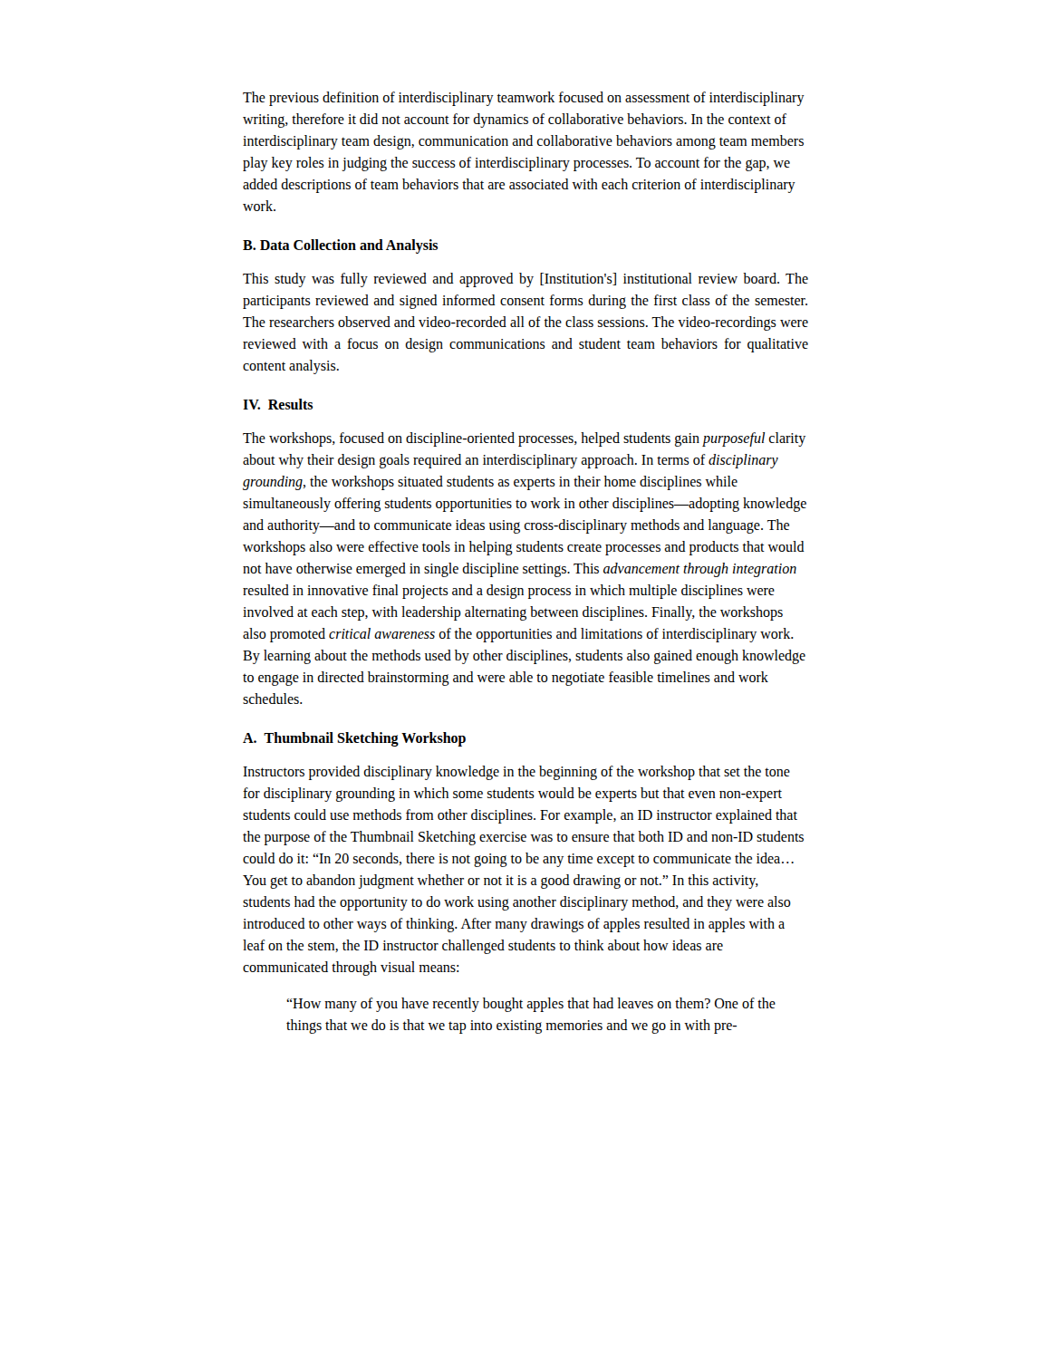The previous definition of interdisciplinary teamwork focused on assessment of interdisciplinary writing, therefore it did not account for dynamics of collaborative behaviors. In the context of interdisciplinary team design, communication and collaborative behaviors among team members play key roles in judging the success of interdisciplinary processes. To account for the gap, we added descriptions of team behaviors that are associated with each criterion of interdisciplinary work.
B. Data Collection and Analysis
This study was fully reviewed and approved by [Institution's] institutional review board. The participants reviewed and signed informed consent forms during the first class of the semester. The researchers observed and video-recorded all of the class sessions. The video-recordings were reviewed with a focus on design communications and student team behaviors for qualitative content analysis.
IV. Results
The workshops, focused on discipline-oriented processes, helped students gain purposeful clarity about why their design goals required an interdisciplinary approach. In terms of disciplinary grounding, the workshops situated students as experts in their home disciplines while simultaneously offering students opportunities to work in other disciplines—adopting knowledge and authority—and to communicate ideas using cross-disciplinary methods and language. The workshops also were effective tools in helping students create processes and products that would not have otherwise emerged in single discipline settings. This advancement through integration resulted in innovative final projects and a design process in which multiple disciplines were involved at each step, with leadership alternating between disciplines. Finally, the workshops also promoted critical awareness of the opportunities and limitations of interdisciplinary work. By learning about the methods used by other disciplines, students also gained enough knowledge to engage in directed brainstorming and were able to negotiate feasible timelines and work schedules.
A. Thumbnail Sketching Workshop
Instructors provided disciplinary knowledge in the beginning of the workshop that set the tone for disciplinary grounding in which some students would be experts but that even non-expert students could use methods from other disciplines. For example, an ID instructor explained that the purpose of the Thumbnail Sketching exercise was to ensure that both ID and non-ID students could do it: “In 20 seconds, there is not going to be any time except to communicate the idea…You get to abandon judgment whether or not it is a good drawing or not.” In this activity, students had the opportunity to do work using another disciplinary method, and they were also introduced to other ways of thinking. After many drawings of apples resulted in apples with a leaf on the stem, the ID instructor challenged students to think about how ideas are communicated through visual means:
“How many of you have recently bought apples that had leaves on them? One of the things that we do is that we tap into existing memories and we go in with pre-